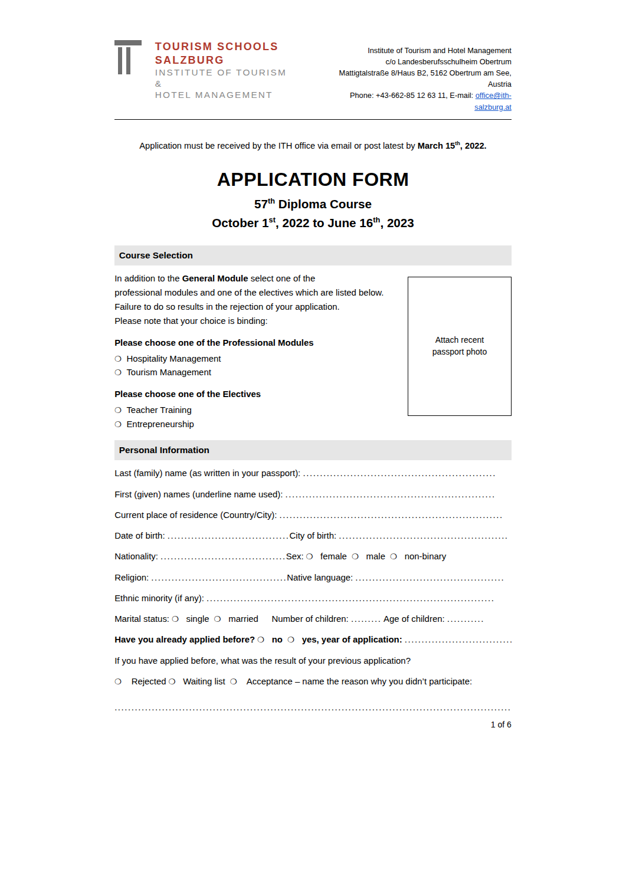TOURISM SCHOOLS
SALZBURG
INSTITUTE OF TOURISM &
HOTEL MANAGEMENT
Institute of Tourism and Hotel Management
c/o Landesberufsschulheim Obertrum
Mattigtalstraße 8/Haus B2, 5162 Obertrum am See, Austria
Phone: +43-662-85 12 63 11, E-mail: office@ith-salzburg.at
Application must be received by the ITH office via email or post latest by March 15th, 2022.
APPLICATION FORM
57th Diploma Course
October 1st, 2022 to June 16th, 2023
Course Selection
In addition to the General Module select one of the
professional modules and one of the electives which are listed below.
Failure to do so results in the rejection of your application.
Please note that your choice is binding:
Please choose one of the Professional Modules
❍Hospitality Management
❍Tourism Management
Please choose one of the Electives
❍Teacher Training
❍Entrepreneurship
Attach recent
passport photo
Personal Information
Last (family) name (as written in your passport): .........................................................
First (given) names (underline name used): ..............................................................
Current place of residence (Country/City): ..................................................................
Date of birth: .................................... City of birth: ..................................................
Nationality: ..................................... Sex: ❍ female ❍ male ❍ non-binary
Religion: ........................................ Native language: ............................................
Ethnic minority (if any): .....................................................................................
Marital status: ❍ single ❍ married Number of children: ......... Age of children: ...........
Have you already applied before? ❍ no ❍ yes, year of application: ................................
If you have applied before, what was the result of your previous application?
❍ Rejected ❍ Waiting list ❍ Acceptance – name the reason why you didn’t participate:
.........................................................................................................................
1 of 6